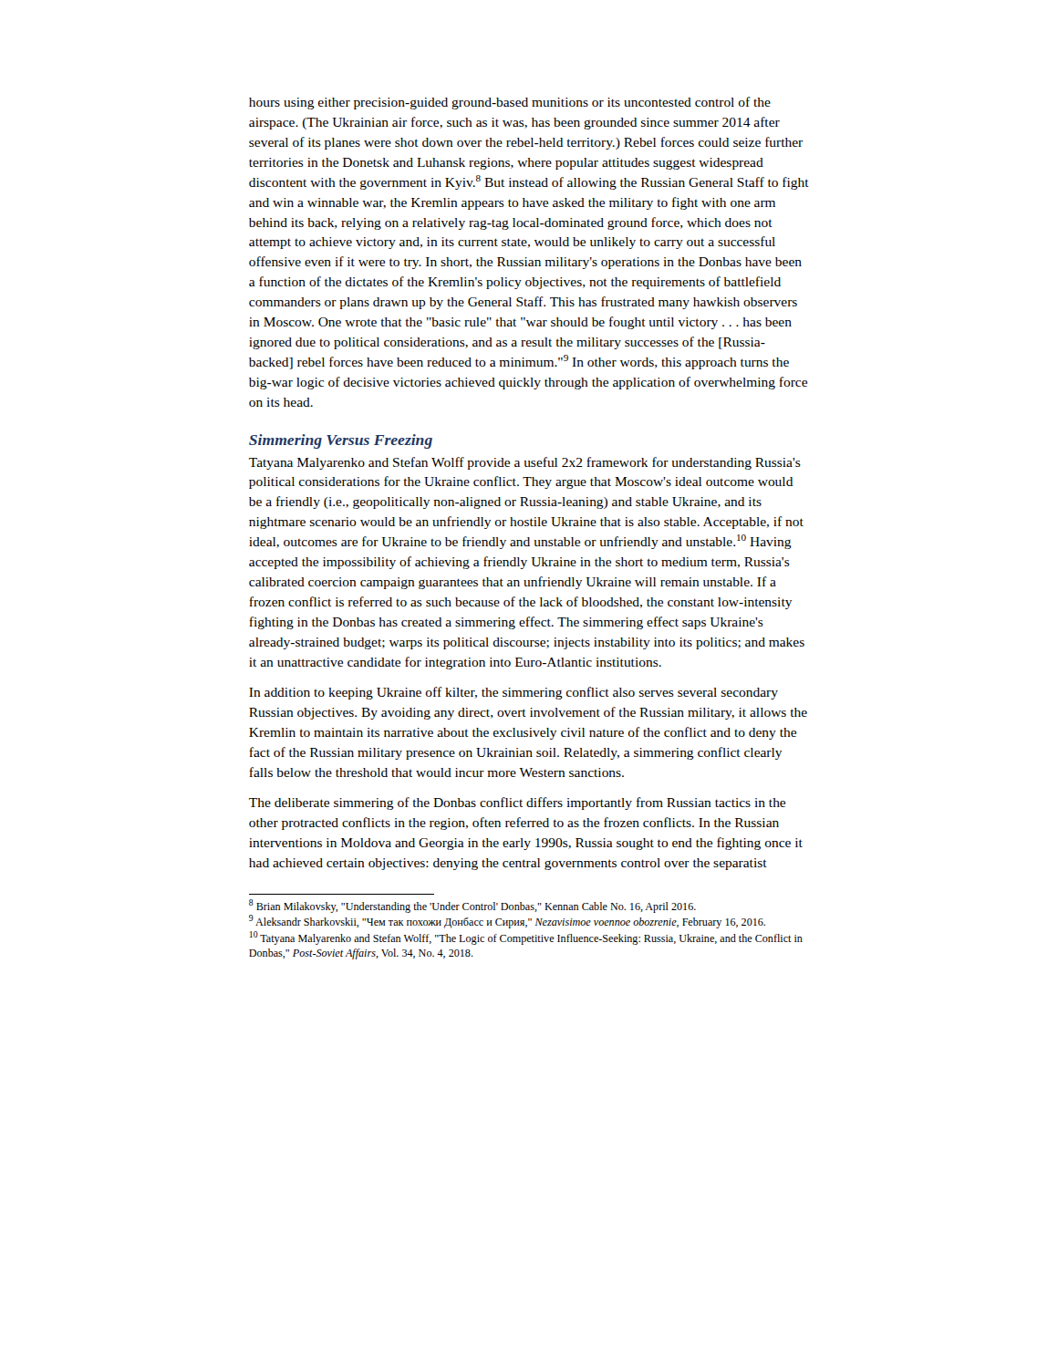hours using either precision-guided ground-based munitions or its uncontested control of the airspace. (The Ukrainian air force, such as it was, has been grounded since summer 2014 after several of its planes were shot down over the rebel-held territory.) Rebel forces could seize further territories in the Donetsk and Luhansk regions, where popular attitudes suggest widespread discontent with the government in Kyiv.8 But instead of allowing the Russian General Staff to fight and win a winnable war, the Kremlin appears to have asked the military to fight with one arm behind its back, relying on a relatively rag-tag local-dominated ground force, which does not attempt to achieve victory and, in its current state, would be unlikely to carry out a successful offensive even if it were to try. In short, the Russian military's operations in the Donbas have been a function of the dictates of the Kremlin's policy objectives, not the requirements of battlefield commanders or plans drawn up by the General Staff. This has frustrated many hawkish observers in Moscow. One wrote that the "basic rule" that "war should be fought until victory . . . has been ignored due to political considerations, and as a result the military successes of the [Russia-backed] rebel forces have been reduced to a minimum."9 In other words, this approach turns the big-war logic of decisive victories achieved quickly through the application of overwhelming force on its head.
Simmering Versus Freezing
Tatyana Malyarenko and Stefan Wolff provide a useful 2x2 framework for understanding Russia's political considerations for the Ukraine conflict. They argue that Moscow's ideal outcome would be a friendly (i.e., geopolitically non-aligned or Russia-leaning) and stable Ukraine, and its nightmare scenario would be an unfriendly or hostile Ukraine that is also stable. Acceptable, if not ideal, outcomes are for Ukraine to be friendly and unstable or unfriendly and unstable.10 Having accepted the impossibility of achieving a friendly Ukraine in the short to medium term, Russia's calibrated coercion campaign guarantees that an unfriendly Ukraine will remain unstable. If a frozen conflict is referred to as such because of the lack of bloodshed, the constant low-intensity fighting in the Donbas has created a simmering effect. The simmering effect saps Ukraine's already-strained budget; warps its political discourse; injects instability into its politics; and makes it an unattractive candidate for integration into Euro-Atlantic institutions.
In addition to keeping Ukraine off kilter, the simmering conflict also serves several secondary Russian objectives. By avoiding any direct, overt involvement of the Russian military, it allows the Kremlin to maintain its narrative about the exclusively civil nature of the conflict and to deny the fact of the Russian military presence on Ukrainian soil. Relatedly, a simmering conflict clearly falls below the threshold that would incur more Western sanctions.
The deliberate simmering of the Donbas conflict differs importantly from Russian tactics in the other protracted conflicts in the region, often referred to as the frozen conflicts. In the Russian interventions in Moldova and Georgia in the early 1990s, Russia sought to end the fighting once it had achieved certain objectives: denying the central governments control over the separatist
8 Brian Milakovsky, "Understanding the 'Under Control' Donbas," Kennan Cable No. 16, April 2016.
9 Aleksandr Sharkovskii, "Чем так похожи Донбасс и Сирия," Nezavisimoe voennoe obozrenie, February 16, 2016.
10 Tatyana Malyarenko and Stefan Wolff, "The Logic of Competitive Influence-Seeking: Russia, Ukraine, and the Conflict in Donbas," Post-Soviet Affairs, Vol. 34, No. 4, 2018.